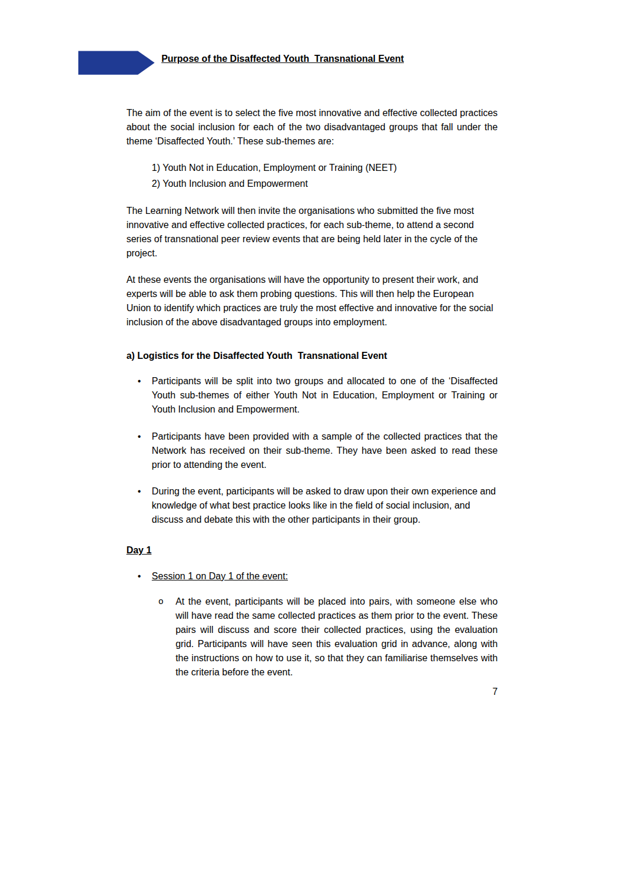Purpose of the Disaffected Youth Transnational Event
The aim of the event is to select the five most innovative and effective collected practices about the social inclusion for each of the two disadvantaged groups that fall under the theme ‘Disaffected Youth.’ These sub-themes are:
1) Youth Not in Education, Employment or Training (NEET)
2) Youth Inclusion and Empowerment
The Learning Network will then invite the organisations who submitted the five most innovative and effective collected practices, for each sub-theme, to attend a second series of transnational peer review events that are being held later in the cycle of the project.
At these events the organisations will have the opportunity to present their work, and experts will be able to ask them probing questions. This will then help the European Union to identify which practices are truly the most effective and innovative for the social inclusion of the above disadvantaged groups into employment.
a) Logistics for the Disaffected Youth Transnational Event
Participants will be split into two groups and allocated to one of the ‘Disaffected Youth sub-themes of either Youth Not in Education, Employment or Training or Youth Inclusion and Empowerment.
Participants have been provided with a sample of the collected practices that the Network has received on their sub-theme. They have been asked to read these prior to attending the event.
During the event, participants will be asked to draw upon their own experience and knowledge of what best practice looks like in the field of social inclusion, and discuss and debate this with the other participants in their group.
Day 1
Session 1 on Day 1 of the event:
At the event, participants will be placed into pairs, with someone else who will have read the same collected practices as them prior to the event. These pairs will discuss and score their collected practices, using the evaluation grid. Participants will have seen this evaluation grid in advance, along with the instructions on how to use it, so that they can familiarise themselves with the criteria before the event.
7